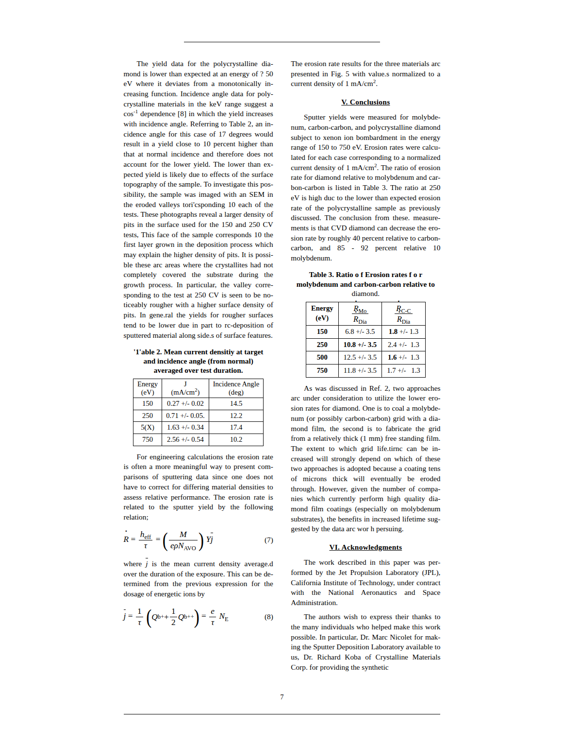The yield data for the polycrystalline diamond is lower than expected at an energy of ? 50 eV where it deviates from a monotonically increasing function. Incidence angle data for polycrystalline materials in the keV range suggest a cos-1 dependence [8] in which the yield increases with incidence angle. Referring to Table 2, an incidence angle for this case of 17 degrees would result in a yield close to 10 percent higher than that at normal incidence and therefore does not account for the lower yield. The lower than expected yield is likely due to effects of the surface topography of the sample. To investigate this possibility, the sample was imaged with an SEM in the eroded valleys tori'csponding 10 each of the tests. These photographs reveal a larger density of pits in the surface used for the 150 and 250 CV tests, This face of the sample corresponds 10 the first layer grown in the deposition process which may explain the higher density of pits. It is possible these arc areas where the crystallites had not completely covered the substrate during the growth process. In particular, the valley corresponding to the test at 250 CV is seen to be noticeably rougher with a higher surface density of pits. In gene.ral the yields for rougher surfaces tend to be lower due in part to rc-deposition of sputtered material along side.s of surface features.
'1'able 2. Mean current densitiy at target
and incidence angle (from normal)
averaged over test duration.
| Energy (eV) | J (mA/cm 2 ) | Incidence Angle (deg) |
| --- | --- | --- |
| 150 | 0.27 +/- 0.02 | 14.5 |
| 250 | 0.71 +/- 0.05. | 12.2 |
| 5(X) | 1.63 +/- 0.34 | 17.4 |
| 750 | 2.56 +/- 0.54 | 10.2 |
For engineering calculations the erosion rate is often a more meaningful way to present comparisons of sputtering data since one does not have to correct for differing material densities to assess relative performance. The erosion rate is related to the sputter yield by the following relation;
R = heff τ = ( MeρNAVO ) Yj
(7)
where j is the mean current density average.d over the duration of the exposure. This can be determined from the previous expression for the dosage of energetic ions by
j = 1 τ ( Qb+ + 12 Qb++ ) = eτ NE
(8)
The erosion rate results for the three materials arc presented in Fig. 5 with value.s normalized to a current density of 1 mA/cm2.
V. Conclusions
Sputter yields were measured for molybdenum, carbon-carbon, and polycrystalline diamond subject to xenon ion bombardment in the energy range of 150 to 750 eV. Erosion rates were calculated for each case corresponding to a normalized current density of 1 mA/cm2. The ratio of erosion rate for diamond relative to molybdenum and carbon-carbon is listed in Table 3. The ratio at 250 eV is high duc to the lower than expected erosion rate of the polycrystalline sample as previously discussed. The conclusion from these. measurements is that CVD diamond can decrease the erosion rate by roughly 40 percent relative to carbon-carbon, and 85 - 92 percent relative 10 molybdenum.
Table 3. Ratio o f Erosion rates f o r
molybdenum and carbon-carbon relative to
diamond.
| Energy (eV) | R Mo R Dia | R C-C R Dia |
| --- | --- | --- |
| 150 | 6.8 +/- 3.5 | 1.8 +/- 1.3 |
| 250 | 10.8 +/- 3.5 | 2.4 +/- 1.3 |
| 500 | 12.5 +/- 3.5 | 1.6 +/- 1.3 |
| 750 | 11.8 +/- 3.5 | 1.7 +/- 1.3 |
As was discussed in Ref. 2, two approaches arc under consideration to utilize the lower erosion rates for diamond. One is to coal a molybdenum (or possibly carbon-carbon) grid with a diamond film, the second is to fabricate the grid from a relatively thick (1 mm) free standing film. The extent to which grid life.tirnc can be increased will strongly depend on which of these two approaches is adopted because a coating tens of microns thick will eventually be eroded through. However, given the number of companies which currently perform high quality diamond film coatings (especially on molybdenum substrates), the benefits in increased lifetime suggested by the data arc wor h persuing.
VI. Acknowledgments
The work described in this paper was performed by the Jet Propulsion Laboratory (JPL), California Institute of Technology, under contract with the National Aeronautics and Space Administration.
The authors wish to express their thanks to the many individuals who helped make this work possible. In particular, Dr. Marc Nicolet for making the Sputter Deposition Laboratory available to us, Dr. Richard Koba of Crystalline Materials Corp. for providing the synthetic
7